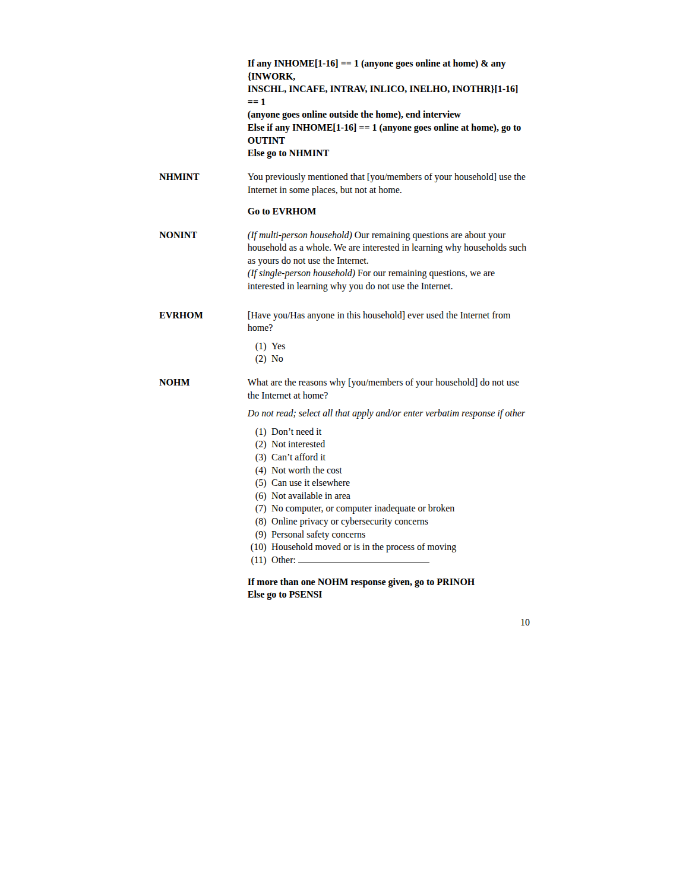If any INHOME[1-16] == 1 (anyone goes online at home) & any {INWORK,
INSCHL, INCAFE, INTRAV, INLICO, INELHO, INOTHR}[1-16] == 1
(anyone goes online outside the home), end interview
Else if any INHOME[1-16] == 1 (anyone goes online at home), go to OUTINT
Else go to NHMINT
NHMINT
You previously mentioned that [you/members of your household] use the Internet in some places, but not at home.
Go to EVRHOM
NONINT
(If multi-person household) Our remaining questions are about your household as a whole. We are interested in learning why households such as yours do not use the Internet.
(If single-person household) For our remaining questions, we are interested in learning why you do not use the Internet.
EVRHOM
[Have you/Has anyone in this household] ever used the Internet from home?
(1) Yes
(2) No
NOHM
What are the reasons why [you/members of your household] do not use the Internet at home?
Do not read; select all that apply and/or enter verbatim response if other
(1) Don’t need it
(2) Not interested
(3) Can’t afford it
(4) Not worth the cost
(5) Can use it elsewhere
(6) Not available in area
(7) No computer, or computer inadequate or broken
(8) Online privacy or cybersecurity concerns
(9) Personal safety concerns
(10) Household moved or is in the process of moving
(11) Other:
If more than one NOHM response given, go to PRINOH
Else go to PSENSI
10